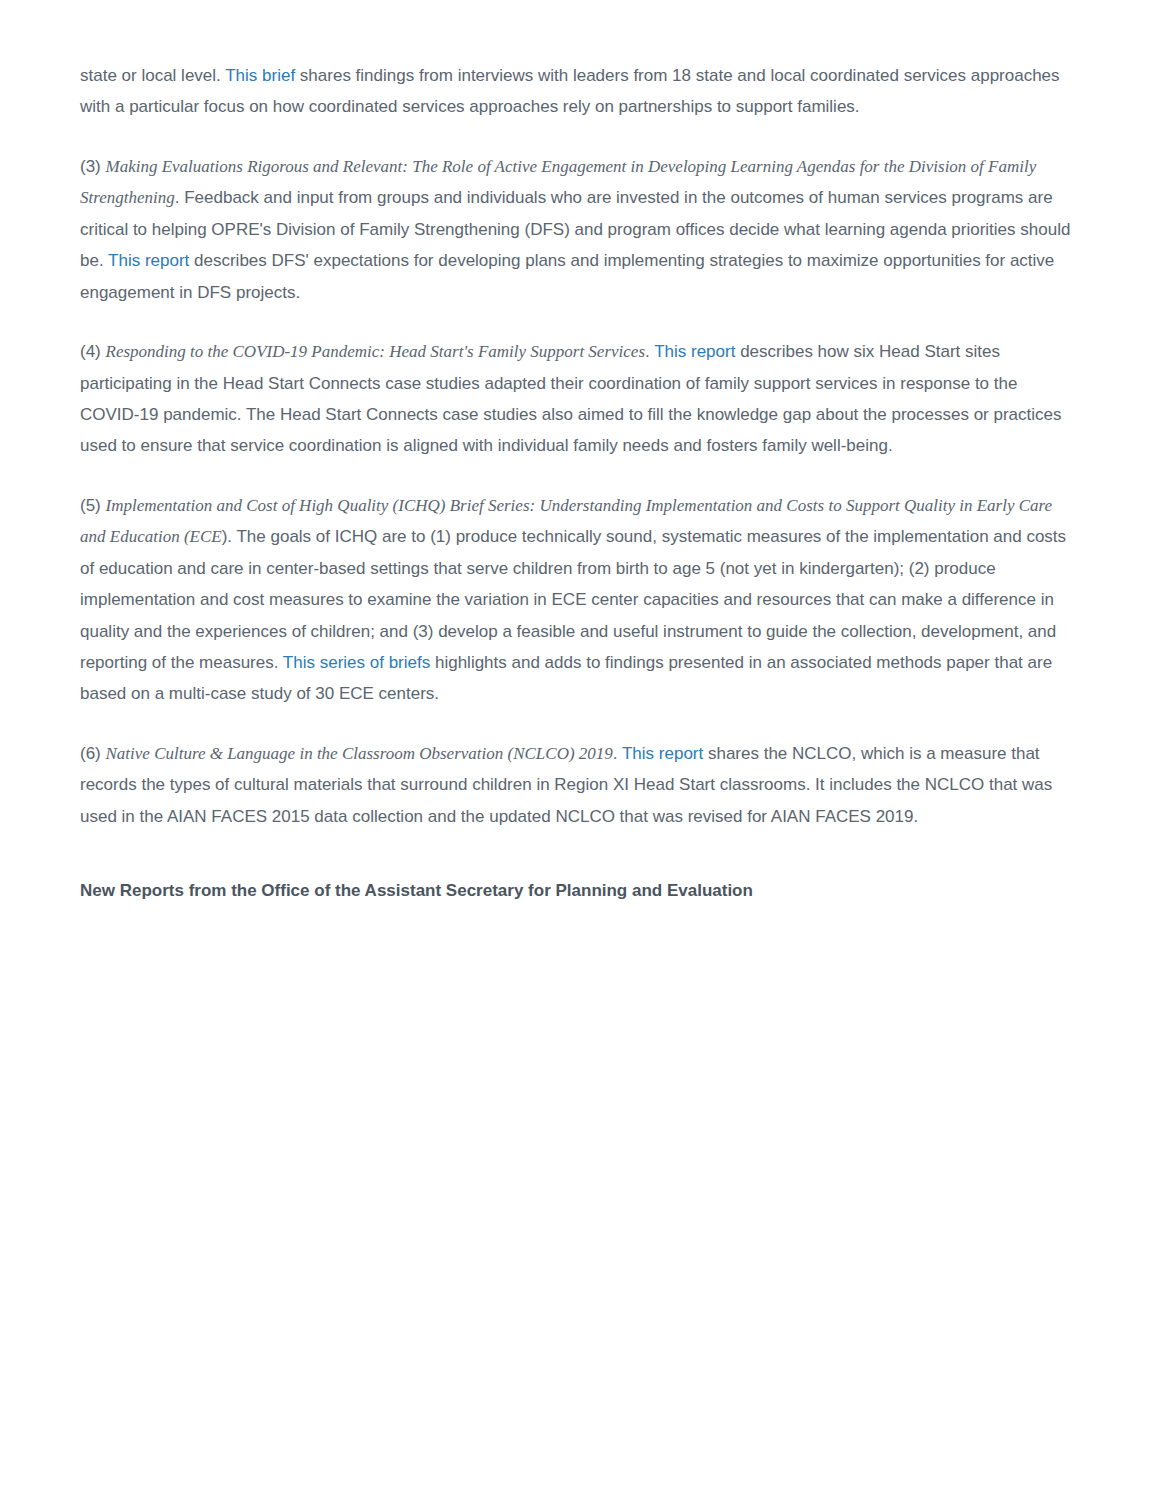state or local level. This brief shares findings from interviews with leaders from 18 state and local coordinated services approaches with a particular focus on how coordinated services approaches rely on partnerships to support families.
(3) Making Evaluations Rigorous and Relevant: The Role of Active Engagement in Developing Learning Agendas for the Division of Family Strengthening. Feedback and input from groups and individuals who are invested in the outcomes of human services programs are critical to helping OPRE's Division of Family Strengthening (DFS) and program offices decide what learning agenda priorities should be. This report describes DFS' expectations for developing plans and implementing strategies to maximize opportunities for active engagement in DFS projects.
(4) Responding to the COVID-19 Pandemic: Head Start's Family Support Services. This report describes how six Head Start sites participating in the Head Start Connects case studies adapted their coordination of family support services in response to the COVID-19 pandemic. The Head Start Connects case studies also aimed to fill the knowledge gap about the processes or practices used to ensure that service coordination is aligned with individual family needs and fosters family well-being.
(5) Implementation and Cost of High Quality (ICHQ) Brief Series: Understanding Implementation and Costs to Support Quality in Early Care and Education (ECE). The goals of ICHQ are to (1) produce technically sound, systematic measures of the implementation and costs of education and care in center-based settings that serve children from birth to age 5 (not yet in kindergarten); (2) produce implementation and cost measures to examine the variation in ECE center capacities and resources that can make a difference in quality and the experiences of children; and (3) develop a feasible and useful instrument to guide the collection, development, and reporting of the measures. This series of briefs highlights and adds to findings presented in an associated methods paper that are based on a multi-case study of 30 ECE centers.
(6) Native Culture & Language in the Classroom Observation (NCLCO) 2019. This report shares the NCLCO, which is a measure that records the types of cultural materials that surround children in Region XI Head Start classrooms. It includes the NCLCO that was used in the AIAN FACES 2015 data collection and the updated NCLCO that was revised for AIAN FACES 2019.
New Reports from the Office of the Assistant Secretary for Planning and Evaluation